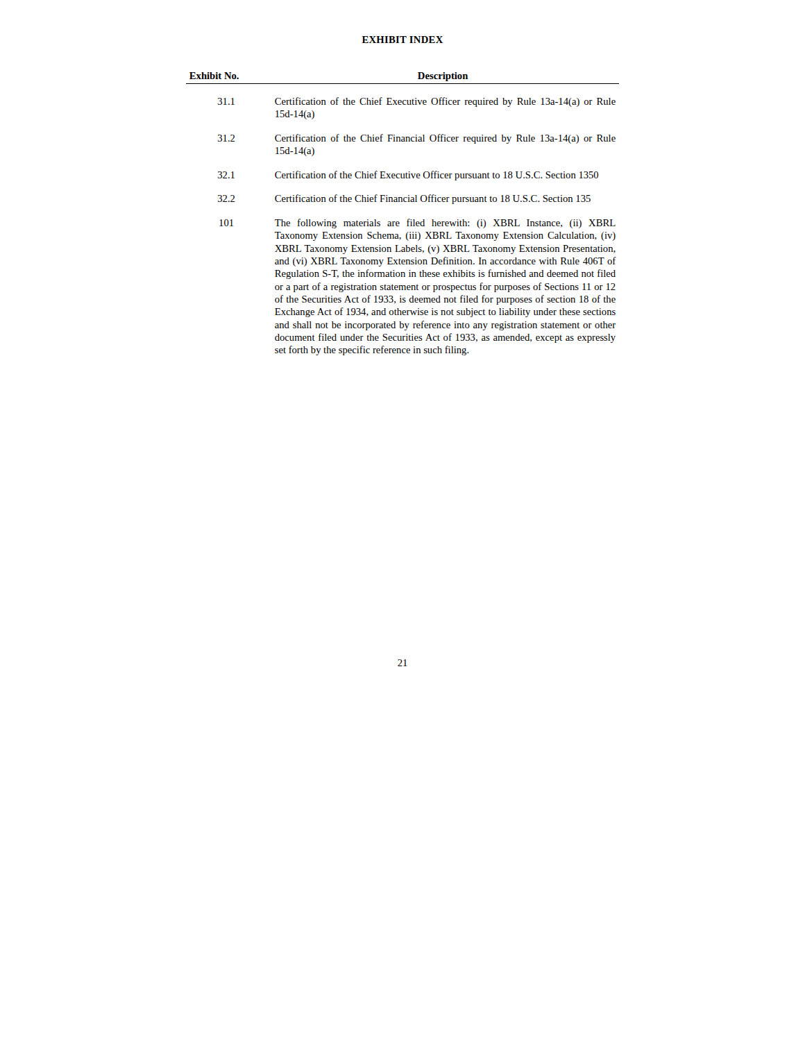EXHIBIT INDEX
| Exhibit No. | Description |
| --- | --- |
| 31.1 | Certification of the Chief Executive Officer required by Rule 13a-14(a) or Rule 15d-14(a) |
| 31.2 | Certification of the Chief Financial Officer required by Rule 13a-14(a) or Rule 15d-14(a) |
| 32.1 | Certification of the Chief Executive Officer pursuant to 18 U.S.C. Section 1350 |
| 32.2 | Certification of the Chief Financial Officer pursuant to 18 U.S.C. Section 135 |
| 101 | The following materials are filed herewith: (i) XBRL Instance, (ii) XBRL Taxonomy Extension Schema, (iii) XBRL Taxonomy Extension Calculation, (iv) XBRL Taxonomy Extension Labels, (v) XBRL Taxonomy Extension Presentation, and (vi) XBRL Taxonomy Extension Definition. In accordance with Rule 406T of Regulation S-T, the information in these exhibits is furnished and deemed not filed or a part of a registration statement or prospectus for purposes of Sections 11 or 12 of the Securities Act of 1933, is deemed not filed for purposes of section 18 of the Exchange Act of 1934, and otherwise is not subject to liability under these sections and shall not be incorporated by reference into any registration statement or other document filed under the Securities Act of 1933, as amended, except as expressly set forth by the specific reference in such filing. |
21